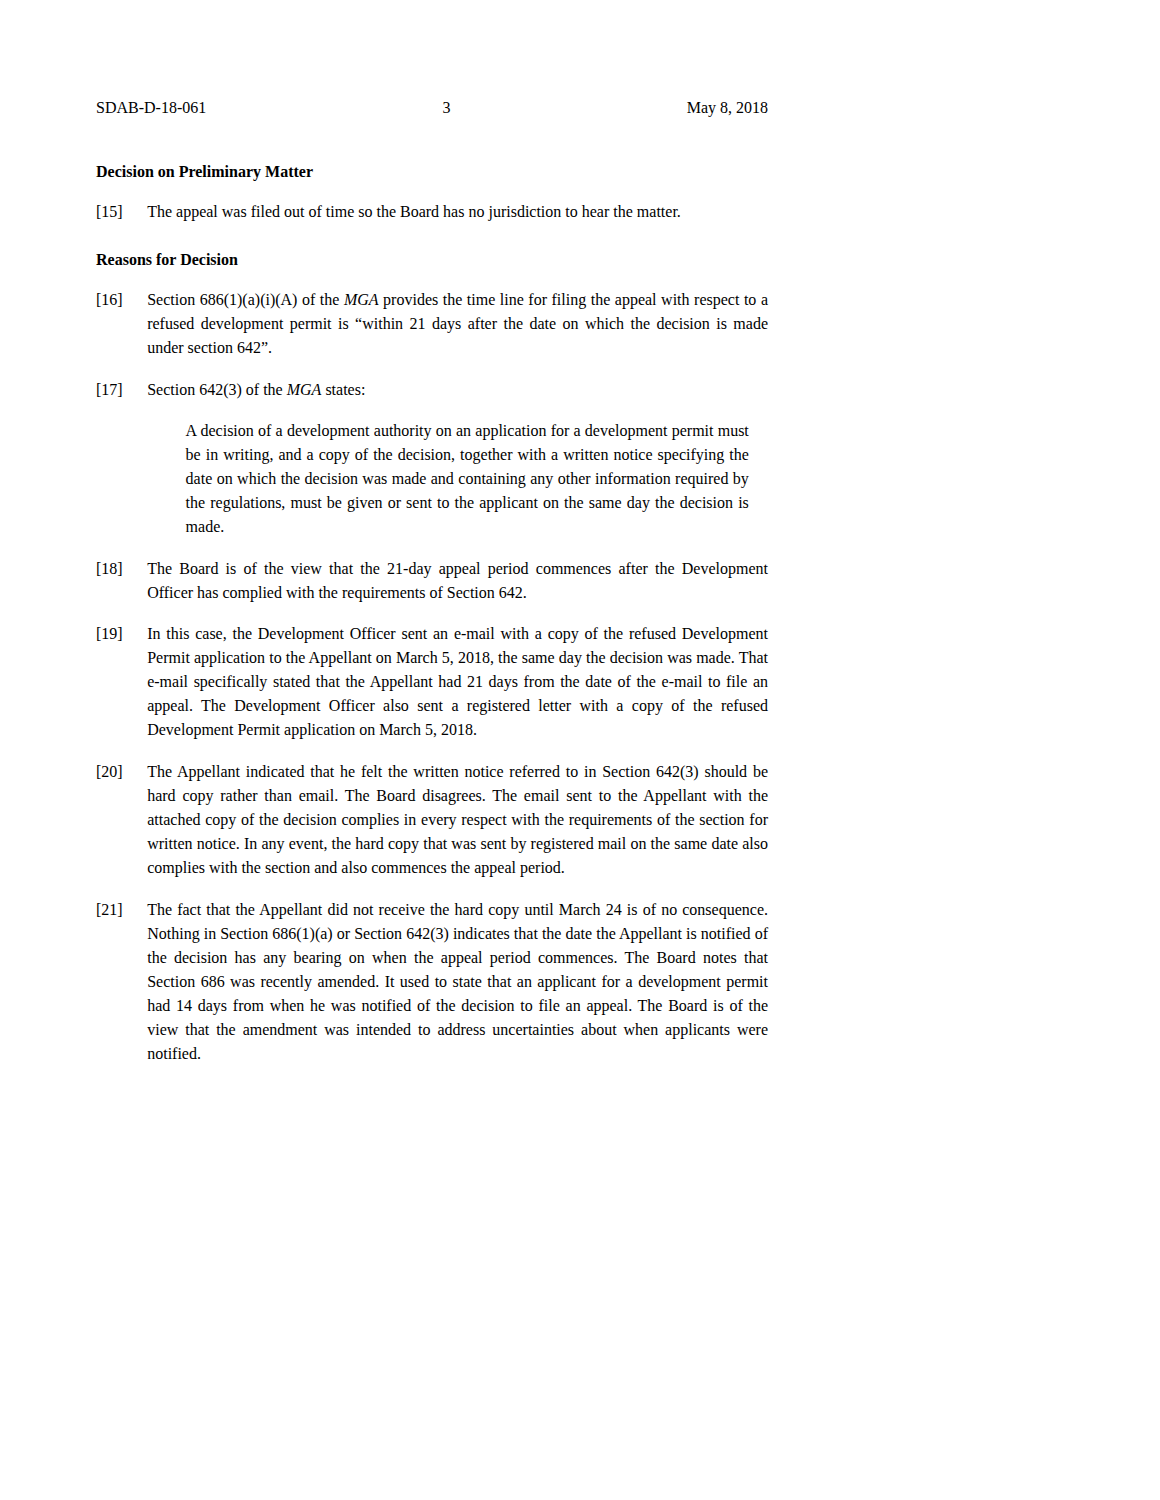SDAB-D-18-061
3
May 8, 2018
Decision on Preliminary Matter
[15]
The appeal was filed out of time so the Board has no jurisdiction to hear the matter.
Reasons for Decision
[16]
Section 686(1)(a)(i)(A) of the MGA provides the time line for filing the appeal with respect to a refused development permit is “within 21 days after the date on which the decision is made under section 642”.
[17]
Section 642(3) of the MGA states:
A decision of a development authority on an application for a development permit must be in writing, and a copy of the decision, together with a written notice specifying the date on which the decision was made and containing any other information required by the regulations, must be given or sent to the applicant on the same day the decision is made.
[18]
The Board is of the view that the 21-day appeal period commences after the Development Officer has complied with the requirements of Section 642.
[19]
In this case, the Development Officer sent an e-mail with a copy of the refused Development Permit application to the Appellant on March 5, 2018, the same day the decision was made. That e-mail specifically stated that the Appellant had 21 days from the date of the e-mail to file an appeal. The Development Officer also sent a registered letter with a copy of the refused Development Permit application on March 5, 2018.
[20]
The Appellant indicated that he felt the written notice referred to in Section 642(3) should be hard copy rather than email. The Board disagrees. The email sent to the Appellant with the attached copy of the decision complies in every respect with the requirements of the section for written notice. In any event, the hard copy that was sent by registered mail on the same date also complies with the section and also commences the appeal period.
[21]
The fact that the Appellant did not receive the hard copy until March 24 is of no consequence. Nothing in Section 686(1)(a) or Section 642(3) indicates that the date the Appellant is notified of the decision has any bearing on when the appeal period commences. The Board notes that Section 686 was recently amended. It used to state that an applicant for a development permit had 14 days from when he was notified of the decision to file an appeal. The Board is of the view that the amendment was intended to address uncertainties about when applicants were notified.